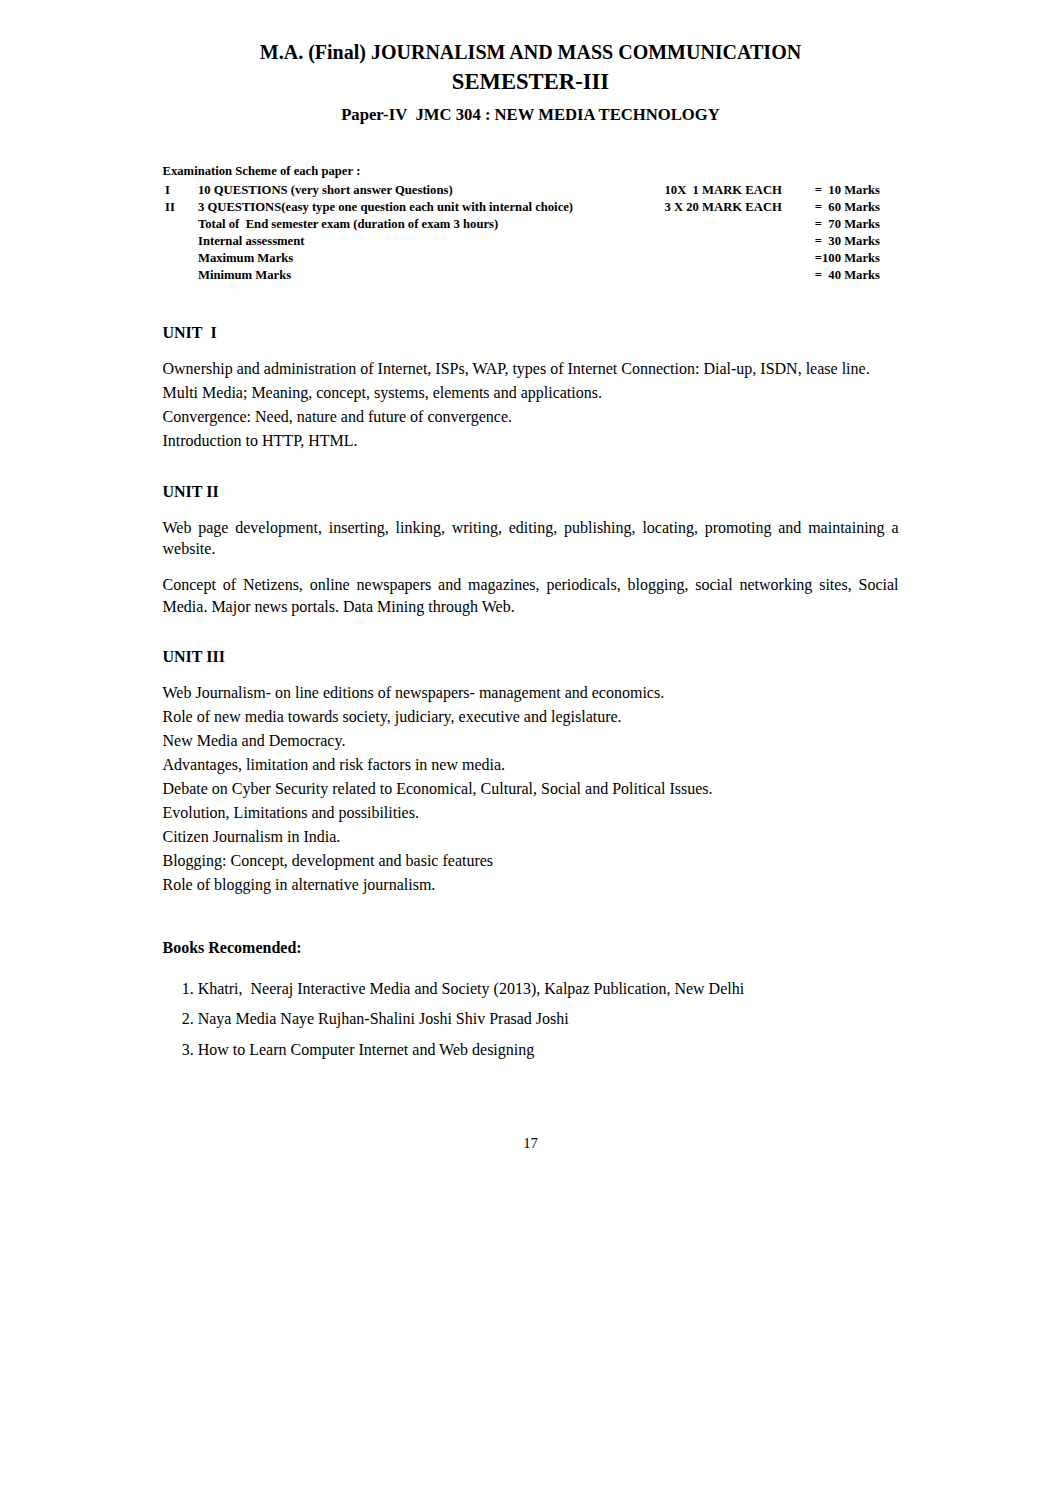M.A. (Final) JOURNALISM AND MASS COMMUNICATION
SEMESTER-III
Paper-IV JMC 304 : NEW MEDIA TECHNOLOGY
Examination Scheme of each paper :
| I | 10 QUESTIONS (very short answer Questions) | 10X 1 MARK EACH | = 10 Marks |
| II | 3 QUESTIONS(easy type one question each unit with internal choice) | 3 X 20 MARK EACH | = 60 Marks |
| | Total of End semester exam (duration of exam 3 hours) | | = 70 Marks |
| | Internal assessment | | = 30 Marks |
| | Maximum Marks | | =100 Marks |
| | Minimum Marks | | = 40 Marks |
UNIT I
Ownership and administration of Internet, ISPs, WAP, types of Internet Connection: Dial-up, ISDN, lease line.
Multi Media; Meaning, concept, systems, elements and applications.
Convergence: Need, nature and future of convergence.
Introduction to HTTP, HTML.
UNIT II
Web page development, inserting, linking, writing, editing, publishing, locating, promoting and maintaining a website.
Concept of Netizens, online newspapers and magazines, periodicals, blogging, social networking sites, Social Media. Major news portals. Data Mining through Web.
UNIT III
Web Journalism- on line editions of newspapers- management and economics.
Role of new media towards society, judiciary, executive and legislature.
New Media and Democracy.
Advantages, limitation and risk factors in new media.
Debate on Cyber Security related to Economical, Cultural, Social and Political Issues.
Evolution, Limitations and possibilities.
Citizen Journalism in India.
Blogging: Concept, development and basic features
Role of blogging in alternative journalism.
Books Recomended:
Khatri, Neeraj Interactive Media and Society (2013), Kalpaz Publication, New Delhi
Naya Media Naye Rujhan-Shalini Joshi Shiv Prasad Joshi
How to Learn Computer Internet and Web designing
17